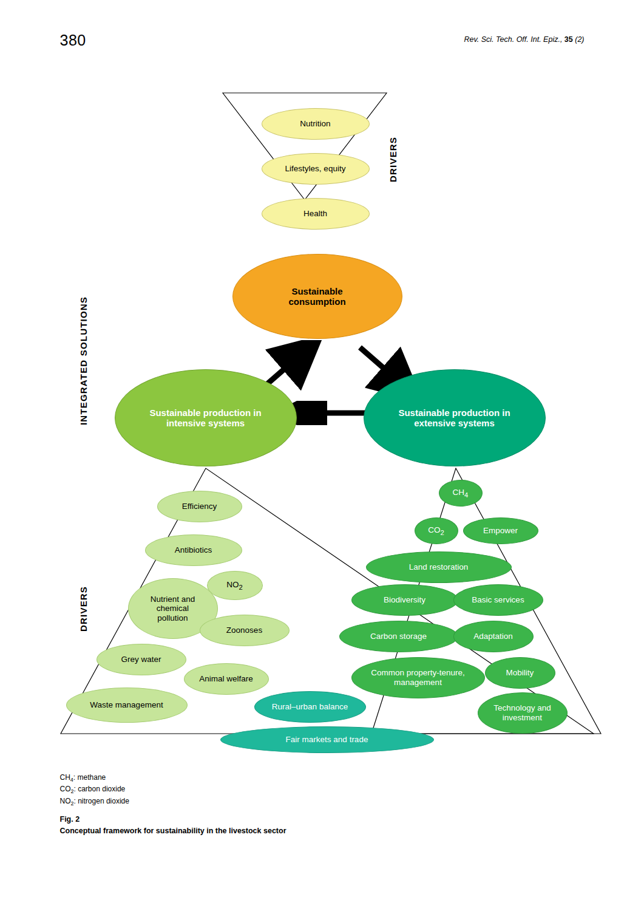380
Rev. Sci. Tech. Off. Int. Epiz., 35 (2)
INTEGRATED SOLUTIONS
DRIVERS
DRIVERS
Nutrition
Lifestyles, equity
Health
Sustainable
consumption
Sustainable production in
intensive systems
Sustainable production in
extensive systems
Efficiency
Antibiotics
NO2
Nutrient and
chemical
pollution
Zoonoses
Grey water
Animal welfare
Waste management
CH4
CO2
Empower
Land restoration
Biodiversity
Basic services
Carbon storage
Adaptation
Common property-tenure,
management
Mobility
Technology and
investment
Rural–urban balance
Fair markets and trade
CH4: methane
CO2: carbon dioxide
NO2: nitrogen dioxide
Fig. 2
Conceptual framework for sustainability in the livestock sector